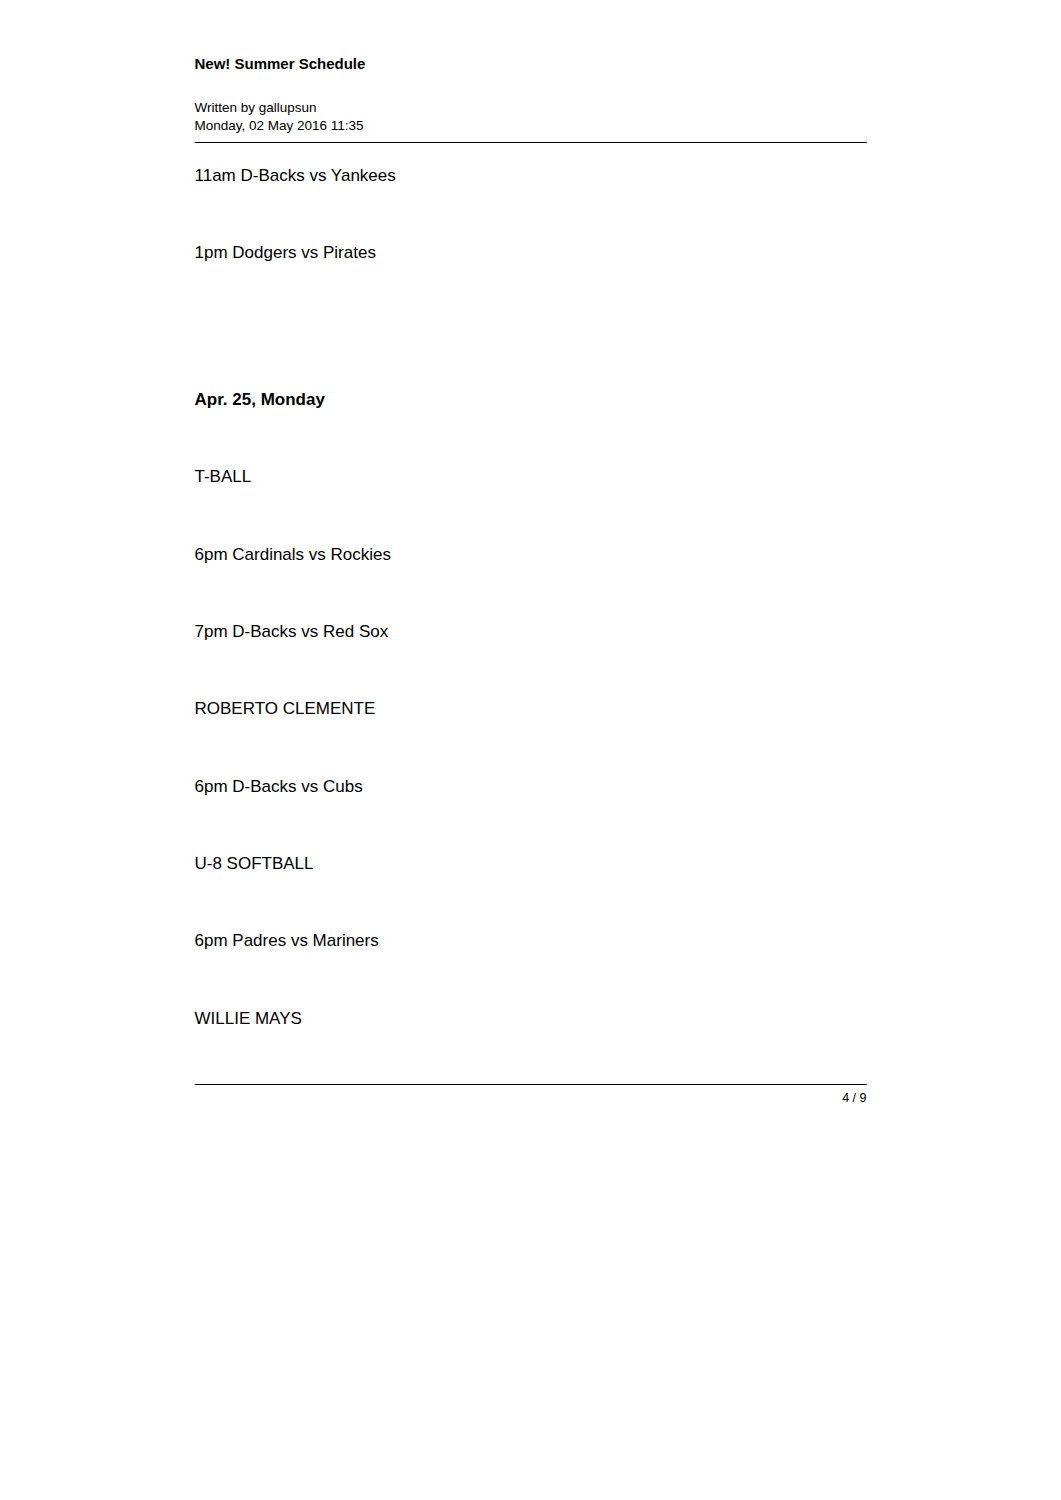New! Summer Schedule
Written by gallupsun
Monday, 02 May 2016 11:35
11am D-Backs vs Yankees
1pm Dodgers vs Pirates
Apr. 25, Monday
T-BALL
6pm Cardinals vs Rockies
7pm D-Backs vs Red Sox
ROBERTO CLEMENTE
6pm D-Backs vs Cubs
U-8 SOFTBALL
6pm Padres vs Mariners
WILLIE MAYS
4 / 9